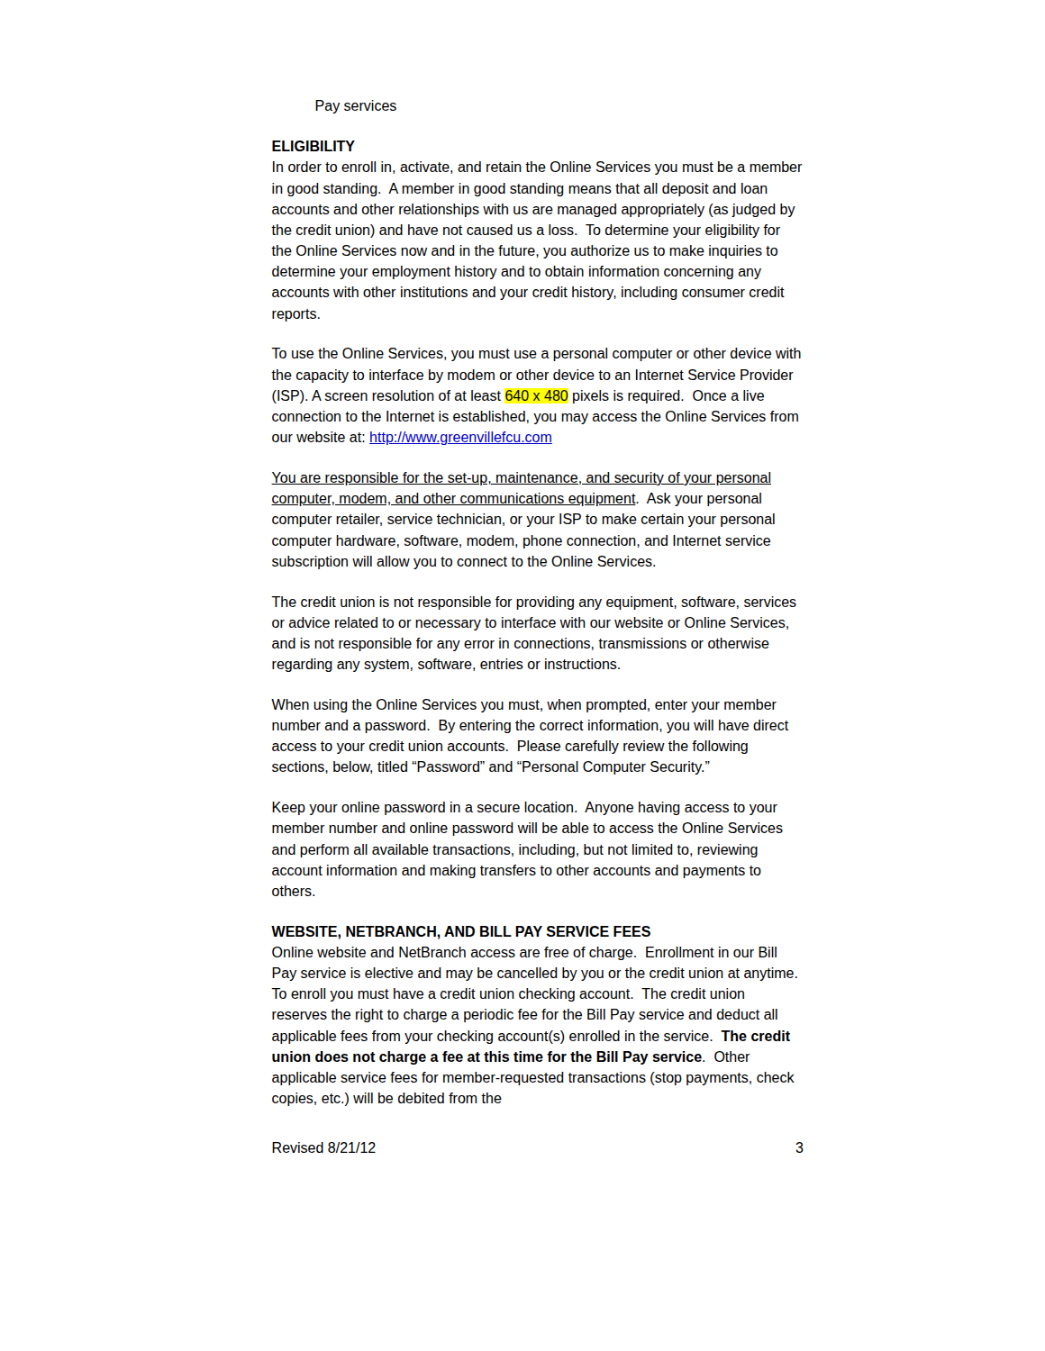Pay services
Eligibility
In order to enroll in, activate, and retain the Online Services you must be a member in good standing. A member in good standing means that all deposit and loan accounts and other relationships with us are managed appropriately (as judged by the credit union) and have not caused us a loss. To determine your eligibility for the Online Services now and in the future, you authorize us to make inquiries to determine your employment history and to obtain information concerning any accounts with other institutions and your credit history, including consumer credit reports.
To use the Online Services, you must use a personal computer or other device with the capacity to interface by modem or other device to an Internet Service Provider (ISP). A screen resolution of at least 640 x 480 pixels is required. Once a live connection to the Internet is established, you may access the Online Services from our website at: http://www.greenvillefcu.com
You are responsible for the set-up, maintenance, and security of your personal computer, modem, and other communications equipment. Ask your personal computer retailer, service technician, or your ISP to make certain your personal computer hardware, software, modem, phone connection, and Internet service subscription will allow you to connect to the Online Services.
The credit union is not responsible for providing any equipment, software, services or advice related to or necessary to interface with our website or Online Services, and is not responsible for any error in connections, transmissions or otherwise regarding any system, software, entries or instructions.
When using the Online Services you must, when prompted, enter your member number and a password. By entering the correct information, you will have direct access to your credit union accounts. Please carefully review the following sections, below, titled “Password” and “Personal Computer Security.”
Keep your online password in a secure location. Anyone having access to your member number and online password will be able to access the Online Services and perform all available transactions, including, but not limited to, reviewing account information and making transfers to other accounts and payments to others.
Website, NetBranch, and Bill Pay Service Fees
Online website and NetBranch access are free of charge. Enrollment in our Bill Pay service is elective and may be cancelled by you or the credit union at anytime. To enroll you must have a credit union checking account. The credit union reserves the right to charge a periodic fee for the Bill Pay service and deduct all applicable fees from your checking account(s) enrolled in the service. The credit union does not charge a fee at this time for the Bill Pay service. Other applicable service fees for member-requested transactions (stop payments, check copies, etc.) will be debited from the
Revised 8/21/12 3